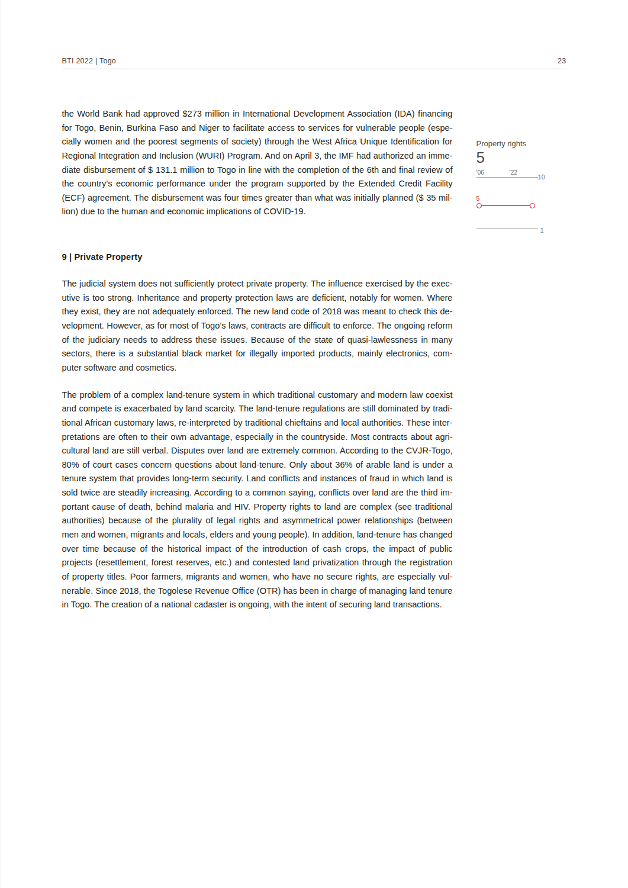BTI 2022 | Togo
23
the World Bank had approved $273 million in International Development Association (IDA) financing for Togo, Benin, Burkina Faso and Niger to facilitate access to services for vulnerable people (especially women and the poorest segments of society) through the West Africa Unique Identification for Regional Integration and Inclusion (WURI) Program. And on April 3, the IMF had authorized an immediate disbursement of $ 131.1 million to Togo in line with the completion of the 6th and final review of the country’s economic performance under the program supported by the Extended Credit Facility (ECF) agreement. The disbursement was four times greater than what was initially planned ($ 35 million) due to the human and economic implications of COVID-19.
9 | Private Property
The judicial system does not sufficiently protect private property. The influence exercised by the executive is too strong. Inheritance and property protection laws are deficient, notably for women. Where they exist, they are not adequately enforced. The new land code of 2018 was meant to check this development. However, as for most of Togo’s laws, contracts are difficult to enforce. The ongoing reform of the judiciary needs to address these issues. Because of the state of quasi-lawlessness in many sectors, there is a substantial black market for illegally imported products, mainly electronics, computer software and cosmetics.
The problem of a complex land-tenure system in which traditional customary and modern law coexist and compete is exacerbated by land scarcity. The land-tenure regulations are still dominated by traditional African customary laws, re-interpreted by traditional chieftains and local authorities. These interpretations are often to their own advantage, especially in the countryside. Most contracts about agricultural land are still verbal. Disputes over land are extremely common. According to the CVJR-Togo, 80% of court cases concern questions about land-tenure. Only about 36% of arable land is under a tenure system that provides long-term security. Land conflicts and instances of fraud in which land is sold twice are steadily increasing. According to a common saying, conflicts over land are the third important cause of death, behind malaria and HIV. Property rights to land are complex (see traditional authorities) because of the plurality of legal rights and asymmetrical power relationships (between men and women, migrants and locals, elders and young people). In addition, land-tenure has changed over time because of the historical impact of the introduction of cash crops, the impact of public projects (resettlement, forest reserves, etc.) and contested land privatization through the registration of property titles. Poor farmers, migrants and women, who have no secure rights, are especially vulnerable. Since 2018, the Togolese Revenue Office (OTR) has been in charge of managing land tenure in Togo. The creation of a national cadaster is ongoing, with the intent of securing land transactions.
Property rights
5
'06
'22
10
5
1